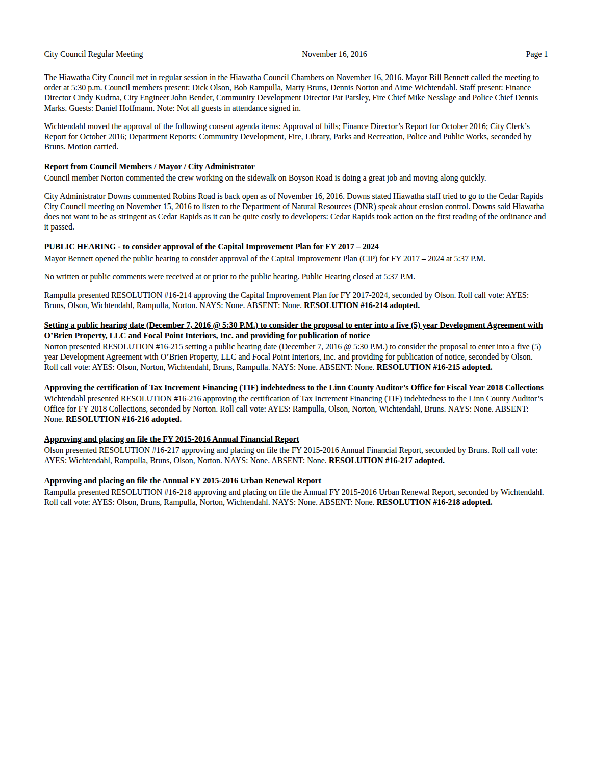City Council Regular Meeting November 16, 2016 Page 1
The Hiawatha City Council met in regular session in the Hiawatha Council Chambers on November 16, 2016. Mayor Bill Bennett called the meeting to order at 5:30 p.m. Council members present: Dick Olson, Bob Rampulla, Marty Bruns, Dennis Norton and Aime Wichtendahl. Staff present: Finance Director Cindy Kudrna, City Engineer John Bender, Community Development Director Pat Parsley, Fire Chief Mike Nesslage and Police Chief Dennis Marks. Guests: Daniel Hoffmann. Note: Not all guests in attendance signed in.
Wichtendahl moved the approval of the following consent agenda items: Approval of bills; Finance Director’s Report for October 2016; City Clerk’s Report for October 2016; Department Reports: Community Development, Fire, Library, Parks and Recreation, Police and Public Works, seconded by Bruns. Motion carried.
Report from Council Members / Mayor / City Administrator
Council member Norton commented the crew working on the sidewalk on Boyson Road is doing a great job and moving along quickly.
City Administrator Downs commented Robins Road is back open as of November 16, 2016. Downs stated Hiawatha staff tried to go to the Cedar Rapids City Council meeting on November 15, 2016 to listen to the Department of Natural Resources (DNR) speak about erosion control. Downs said Hiawatha does not want to be as stringent as Cedar Rapids as it can be quite costly to developers: Cedar Rapids took action on the first reading of the ordinance and it passed.
PUBLIC HEARING - to consider approval of the Capital Improvement Plan for FY 2017 – 2024
Mayor Bennett opened the public hearing to consider approval of the Capital Improvement Plan (CIP) for FY 2017 – 2024 at 5:37 P.M.
No written or public comments were received at or prior to the public hearing. Public Hearing closed at 5:37 P.M.
Rampulla presented RESOLUTION #16-214 approving the Capital Improvement Plan for FY 2017-2024, seconded by Olson. Roll call vote: AYES: Bruns, Olson, Wichtendahl, Rampulla, Norton. NAYS: None. ABSENT: None. RESOLUTION #16-214 adopted.
Setting a public hearing date (December 7, 2016 @ 5:30 P.M.) to consider the proposal to enter into a five (5) year Development Agreement with O’Brien Property, LLC and Focal Point Interiors, Inc. and providing for publication of notice
Norton presented RESOLUTION #16-215 setting a public hearing date (December 7, 2016 @ 5:30 P.M.) to consider the proposal to enter into a five (5) year Development Agreement with O’Brien Property, LLC and Focal Point Interiors, Inc. and providing for publication of notice, seconded by Olson. Roll call vote: AYES: Olson, Norton, Wichtendahl, Bruns, Rampulla. NAYS: None. ABSENT: None. RESOLUTION #16-215 adopted.
Approving the certification of Tax Increment Financing (TIF) indebtedness to the Linn County Auditor’s Office for Fiscal Year 2018 Collections
Wichtendahl presented RESOLUTION #16-216 approving the certification of Tax Increment Financing (TIF) indebtedness to the Linn County Auditor’s Office for FY 2018 Collections, seconded by Norton. Roll call vote: AYES: Rampulla, Olson, Norton, Wichtendahl, Bruns. NAYS: None. ABSENT: None. RESOLUTION #16-216 adopted.
Approving and placing on file the FY 2015-2016 Annual Financial Report
Olson presented RESOLUTION #16-217 approving and placing on file the FY 2015-2016 Annual Financial Report, seconded by Bruns. Roll call vote: AYES: Wichtendahl, Rampulla, Bruns, Olson, Norton. NAYS: None. ABSENT: None. RESOLUTION #16-217 adopted.
Approving and placing on file the Annual FY 2015-2016 Urban Renewal Report
Rampulla presented RESOLUTION #16-218 approving and placing on file the Annual FY 2015-2016 Urban Renewal Report, seconded by Wichtendahl. Roll call vote: AYES: Olson, Bruns, Rampulla, Norton, Wichtendahl. NAYS: None. ABSENT: None. RESOLUTION #16-218 adopted.